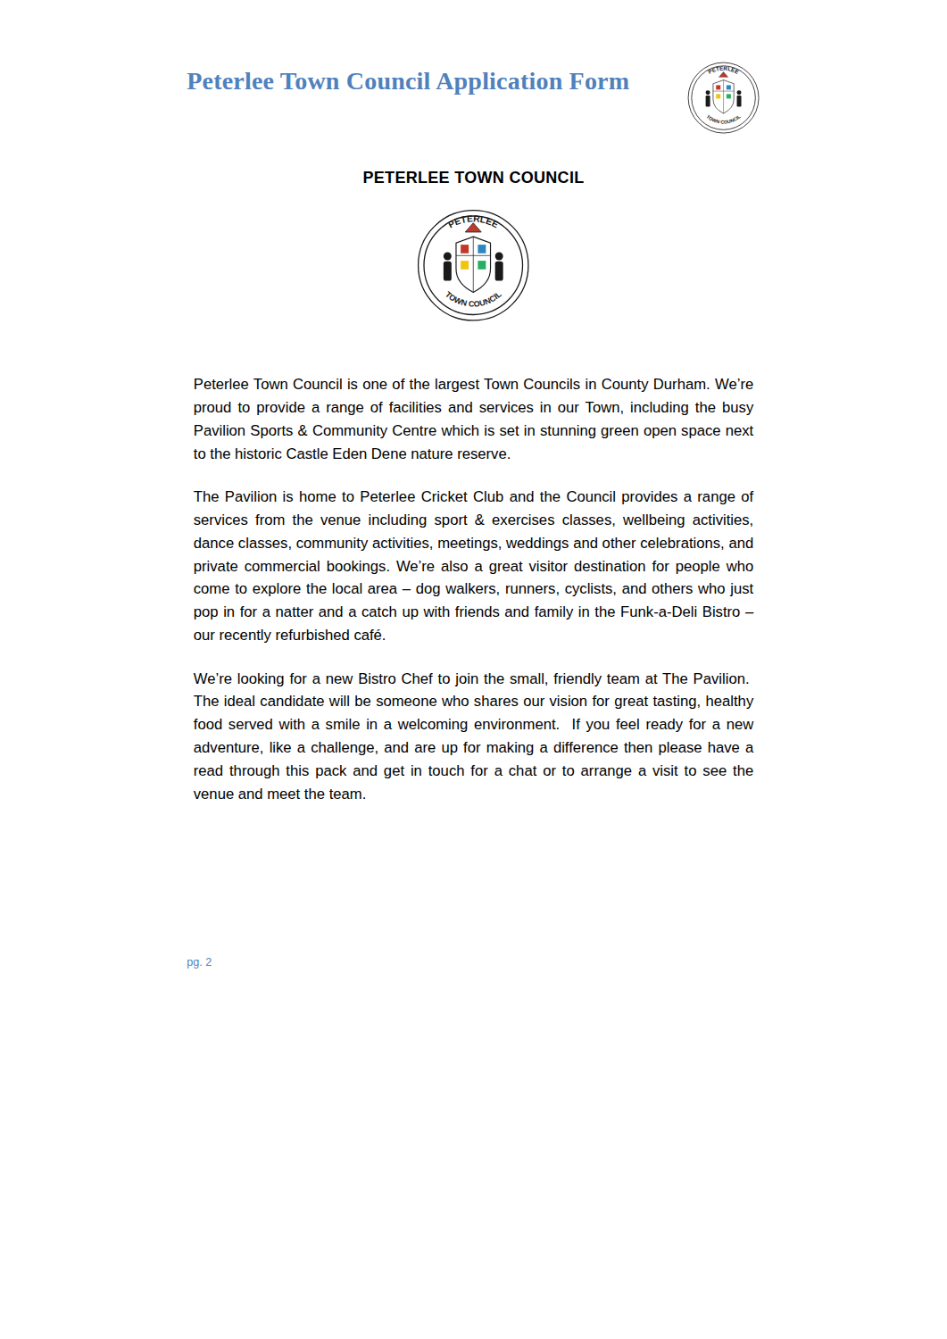Peterlee Town Council Application Form
PETERLEE TOWN COUNCIL
PETERLEE TOWN COUNCIL
PETERLEE TOWN COUNCIL
Peterlee Town Council is one of the largest Town Councils in County Durham. We’re proud to provide a range of facilities and services in our Town, including the busy Pavilion Sports & Community Centre which is set in stunning green open space next to the historic Castle Eden Dene nature reserve.
The Pavilion is home to Peterlee Cricket Club and the Council provides a range of services from the venue including sport & exercises classes, wellbeing activities, dance classes, community activities, meetings, weddings and other celebrations, and private commercial bookings. We’re also a great visitor destination for people who come to explore the local area – dog walkers, runners, cyclists, and others who just pop in for a natter and a catch up with friends and family in the Funk-a-Deli Bistro – our recently refurbished café.
We’re looking for a new Bistro Chef to join the small, friendly team at The Pavilion. The ideal candidate will be someone who shares our vision for great tasting, healthy food served with a smile in a welcoming environment. If you feel ready for a new adventure, like a challenge, and are up for making a difference then please have a read through this pack and get in touch for a chat or to arrange a visit to see the venue and meet the team.
pg. 2